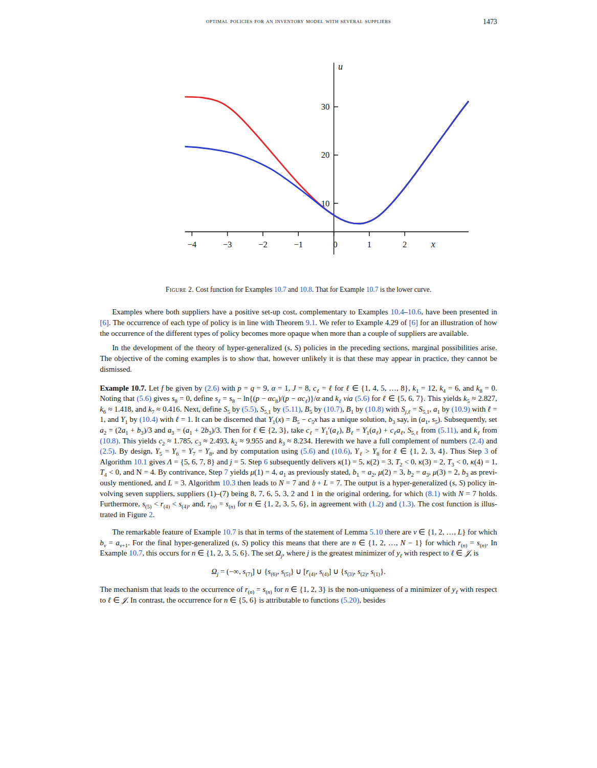optimal policies for an inventory model with several suppliers 1473
−4 −3 −2 −1 0 1 2 x 10 20 30 u
Figure 2. Cost function for Examples 10.7 and 10.8. That for Example 10.7 is the lower curve.
Examples where both suppliers have a positive set-up cost, complementary to Examples 10.4–10.6, have been presented in [6]. The occurrence of each type of policy is in line with Theorem 9.1. We refer to Example 4.29 of [6] for an illustration of how the occurrence of the different types of policy becomes more opaque when more than a couple of suppliers are available.
In the development of the theory of hyper-generalized (s, S) policies in the preceding sections, marginal possibilities arise. The objective of the coming examples is to show that, however unlikely it is that these may appear in practice, they cannot be dismissed.
Example 10.7. Let f be given by (2.6) with p = q = 9, α = 1, J = 8, cℓ = ℓ for ℓ ∈ {1, 4, 5, …, 8}, k1 = 12, k4 = 6, and k8 = 0. Noting that (5.6) gives s8 = 0, define sℓ = s8 − ln{(p − αc8)/(p − αcℓ)}/α and kℓ via (5.6) for ℓ ∈ {5, 6, 7}. This yields k5 ≈ 2.827, k6 ≈ 1.418, and k7 ≈ 0.416. Next, define S5 by (5.5), S5,1 by (5.11), B5 by (10.7), B1 by (10.8) with Sj,ℓ = S5,1, a1 by (10.9) with ℓ = 1, and Y1 by (10.4) with ℓ = 1. It can be discerned that Y1(x) = B5 − c5x has a unique solution, b3 say, in (a1, s5). Subsequently, set a2 = (2a1 + b3)/3 and a3 = (a1 + 2b3)/3. Then for ℓ ∈ {2, 3}, take cℓ = Y1′(aℓ), Bℓ = Y1(aℓ) + cℓaℓ, S5,ℓ from (5.11), and kℓ from (10.8). This yields c2 ≈ 1.785, c3 ≈ 2.493, k2 ≈ 9.955 and k3 ≈ 8.234. Herewith we have a full complement of numbers (2.4) and (2.5). By design, Υ5 = Υ6 = Υ7 = Υ8, and by computation using (5.6) and (10.6), Υℓ > Υ8 for ℓ ∈ {1, 2, 3, 4}. Thus Step 3 of Algorithm 10.1 gives Λ = {5, 6, 7, 8} and j = 5. Step 6 subsequently delivers κ(1) = 5, κ(2) = 3, T2 < 0, κ(3) = 2, T3 < 0, κ(4) = 1, T4 < 0, and N = 4. By contrivance, Step 7 yields μ(1) = 4, a1 as previously stated, b1 = a2, μ(2) = 3, b2 = a3, μ(3) = 2, b3 as previously mentioned, and L = 3. Algorithm 10.3 then leads to N = 7 and 𝔥 + L = 7. The output is a hyper-generalized (s, S) policy involving seven suppliers, suppliers (1)–(7) being 8, 7, 6, 5, 3, 2 and 1 in the original ordering, for which (8.1) with N = 7 holds. Furthermore, s(5) < r(4) < s(4), and, r(n) = s(n) for n ∈ {1, 2, 3, 5, 6}, in agreement with (1.2) and (1.3). The cost function is illustrated in Figure 2.
The remarkable feature of Example 10.7 is that in terms of the statement of Lemma 5.10 there are ν ∈ {1, 2, …, L} for which bν = aν+1. For the final hyper-generalized (s, S) policy this means that there are n ∈ {1, 2, …, N − 1} for which r(n) = s(n). In Example 10.7, this occurs for n ∈ {1, 2, 3, 5, 6}. The set Ωj, where j is the greatest minimizer of yℓ with respect to ℓ ∈ 𝒥, is
Ωj = (−∞, s(7)] ∪ {s(6), s(5)} ∪ [r(4), s(4)] ∪ {s(3), s(2), s(1)}.
The mechanism that leads to the occurrence of r(n) = s(n) for n ∈ {1, 2, 3} is the non-uniqueness of a minimizer of yℓ with respect to ℓ ∈ 𝒥. In contrast, the occurrence for n ∈ {5, 6} is attributable to functions (5.20), besides